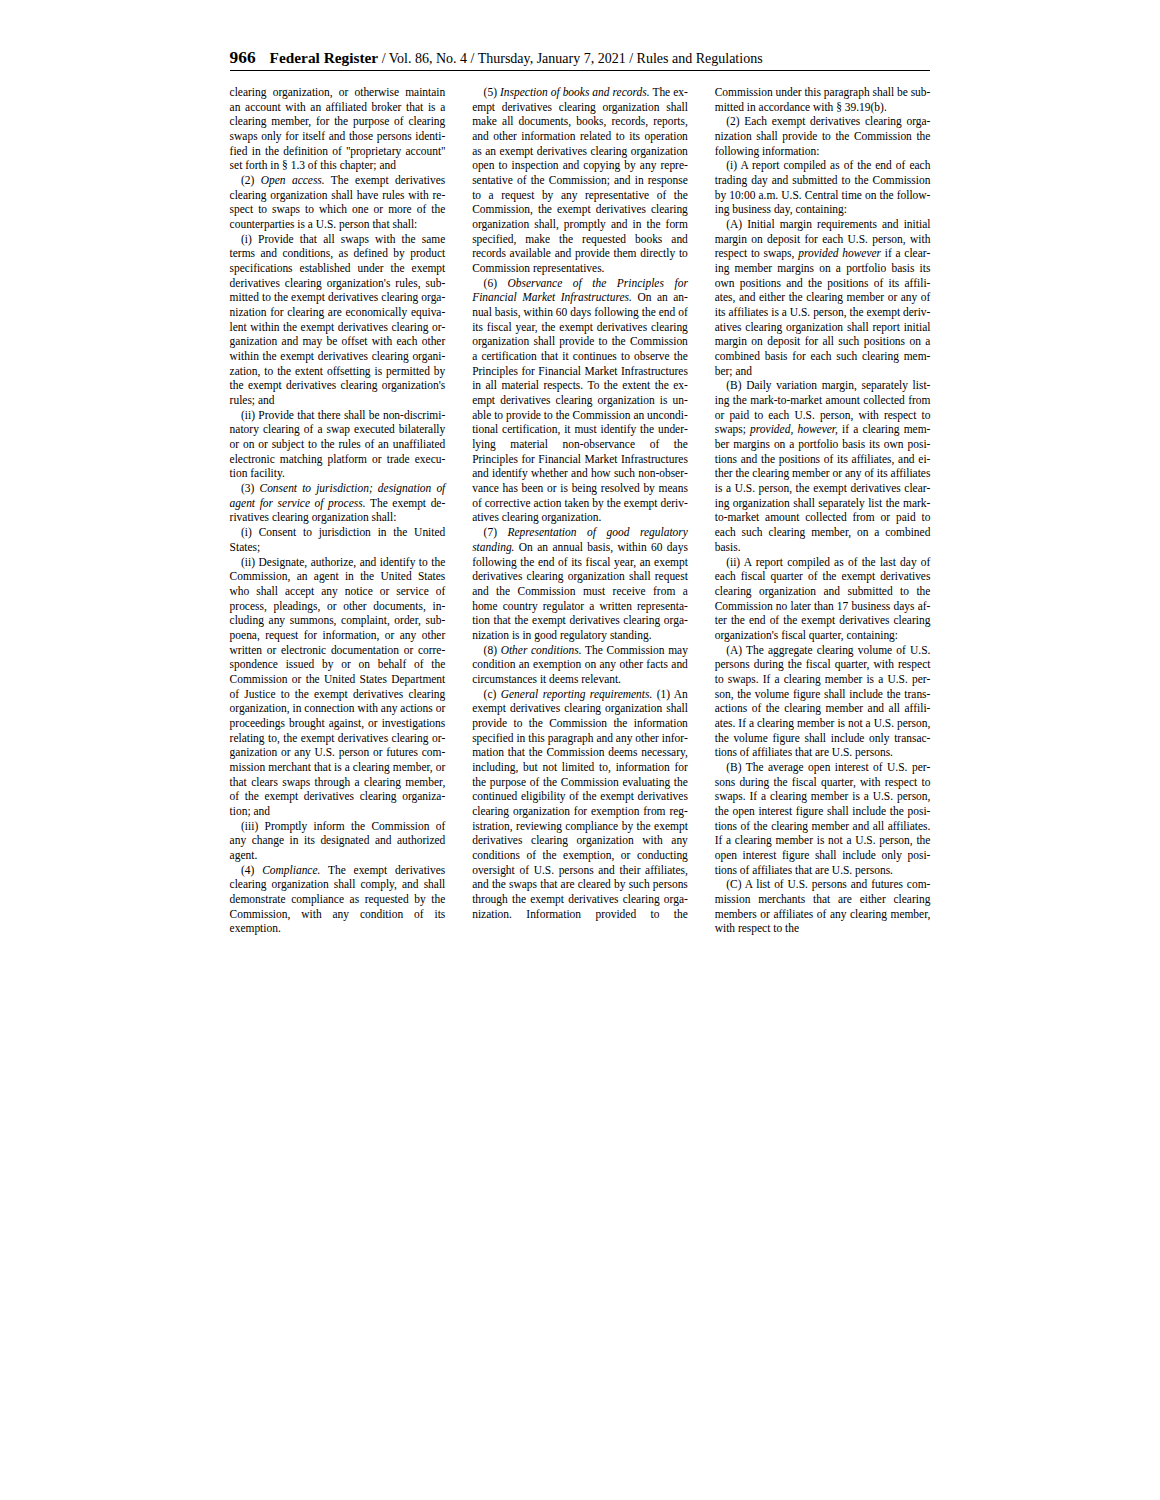966 Federal Register / Vol. 86, No. 4 / Thursday, January 7, 2021 / Rules and Regulations
clearing organization, or otherwise maintain an account with an affiliated broker that is a clearing member, for the purpose of clearing swaps only for itself and those persons identified in the definition of ''proprietary account'' set forth in § 1.3 of this chapter; and
(2) Open access. The exempt derivatives clearing organization shall have rules with respect to swaps to which one or more of the counterparties is a U.S. person that shall:
(i) Provide that all swaps with the same terms and conditions, as defined by product specifications established under the exempt derivatives clearing organization's rules, submitted to the exempt derivatives clearing organization for clearing are economically equivalent within the exempt derivatives clearing organization and may be offset with each other within the exempt derivatives clearing organization, to the extent offsetting is permitted by the exempt derivatives clearing organization's rules; and
(ii) Provide that there shall be non-discriminatory clearing of a swap executed bilaterally or on or subject to the rules of an unaffiliated electronic matching platform or trade execution facility.
(3) Consent to jurisdiction; designation of agent for service of process. The exempt derivatives clearing organization shall:
(i) Consent to jurisdiction in the United States;
(ii) Designate, authorize, and identify to the Commission, an agent in the United States who shall accept any notice or service of process, pleadings, or other documents, including any summons, complaint, order, subpoena, request for information, or any other written or electronic documentation or correspondence issued by or on behalf of the Commission or the United States Department of Justice to the exempt derivatives clearing organization, in connection with any actions or proceedings brought against, or investigations relating to, the exempt derivatives clearing organization or any U.S. person or futures commission merchant that is a clearing member, or that clears swaps through a clearing member, of the exempt derivatives clearing organization; and
(iii) Promptly inform the Commission of any change in its designated and authorized agent.
(4) Compliance. The exempt derivatives clearing organization shall comply, and shall demonstrate compliance as requested by the Commission, with any condition of its exemption.
(5) Inspection of books and records. The exempt derivatives clearing organization shall make all documents, books, records, reports, and other information related to its operation as an exempt derivatives clearing organization open to inspection and copying by any representative of the Commission; and in response to a request by any representative of the Commission, the exempt derivatives clearing organization shall, promptly and in the form specified, make the requested books and records available and provide them directly to Commission representatives.
(6) Observance of the Principles for Financial Market Infrastructures. On an annual basis, within 60 days following the end of its fiscal year, the exempt derivatives clearing organization shall provide to the Commission a certification that it continues to observe the Principles for Financial Market Infrastructures in all material respects. To the extent the exempt derivatives clearing organization is unable to provide to the Commission an unconditional certification, it must identify the underlying material non-observance of the Principles for Financial Market Infrastructures and identify whether and how such non-observance has been or is being resolved by means of corrective action taken by the exempt derivatives clearing organization.
(7) Representation of good regulatory standing. On an annual basis, within 60 days following the end of its fiscal year, an exempt derivatives clearing organization shall request and the Commission must receive from a home country regulator a written representation that the exempt derivatives clearing organization is in good regulatory standing.
(8) Other conditions. The Commission may condition an exemption on any other facts and circumstances it deems relevant.
(c) General reporting requirements. (1) An exempt derivatives clearing organization shall provide to the Commission the information specified in this paragraph and any other information that the Commission deems necessary, including, but not limited to, information for the purpose of the Commission evaluating the continued eligibility of the exempt derivatives clearing organization for exemption from registration, reviewing compliance by the exempt derivatives clearing organization with any conditions of the exemption, or conducting oversight of U.S. persons and their affiliates, and the swaps that are cleared by such persons through the exempt derivatives clearing organization. Information provided to the Commission under this paragraph shall be submitted in accordance with § 39.19(b).
(2) Each exempt derivatives clearing organization shall provide to the Commission the following information:
(i) A report compiled as of the end of each trading day and submitted to the Commission by 10:00 a.m. U.S. Central time on the following business day, containing:
(A) Initial margin requirements and initial margin on deposit for each U.S. person, with respect to swaps, provided however if a clearing member margins on a portfolio basis its own positions and the positions of its affiliates, and either the clearing member or any of its affiliates is a U.S. person, the exempt derivatives clearing organization shall report initial margin on deposit for all such positions on a combined basis for each such clearing member; and
(B) Daily variation margin, separately listing the mark-to-market amount collected from or paid to each U.S. person, with respect to swaps; provided, however, if a clearing member margins on a portfolio basis its own positions and the positions of its affiliates, and either the clearing member or any of its affiliates is a U.S. person, the exempt derivatives clearing organization shall separately list the mark-to-market amount collected from or paid to each such clearing member, on a combined basis.
(ii) A report compiled as of the last day of each fiscal quarter of the exempt derivatives clearing organization and submitted to the Commission no later than 17 business days after the end of the exempt derivatives clearing organization's fiscal quarter, containing:
(A) The aggregate clearing volume of U.S. persons during the fiscal quarter, with respect to swaps. If a clearing member is a U.S. person, the volume figure shall include the transactions of the clearing member and all affiliates. If a clearing member is not a U.S. person, the volume figure shall include only transactions of affiliates that are U.S. persons.
(B) The average open interest of U.S. persons during the fiscal quarter, with respect to swaps. If a clearing member is a U.S. person, the open interest figure shall include the positions of the clearing member and all affiliates. If a clearing member is not a U.S. person, the open interest figure shall include only positions of affiliates that are U.S. persons.
(C) A list of U.S. persons and futures commission merchants that are either clearing members or affiliates of any clearing member, with respect to the